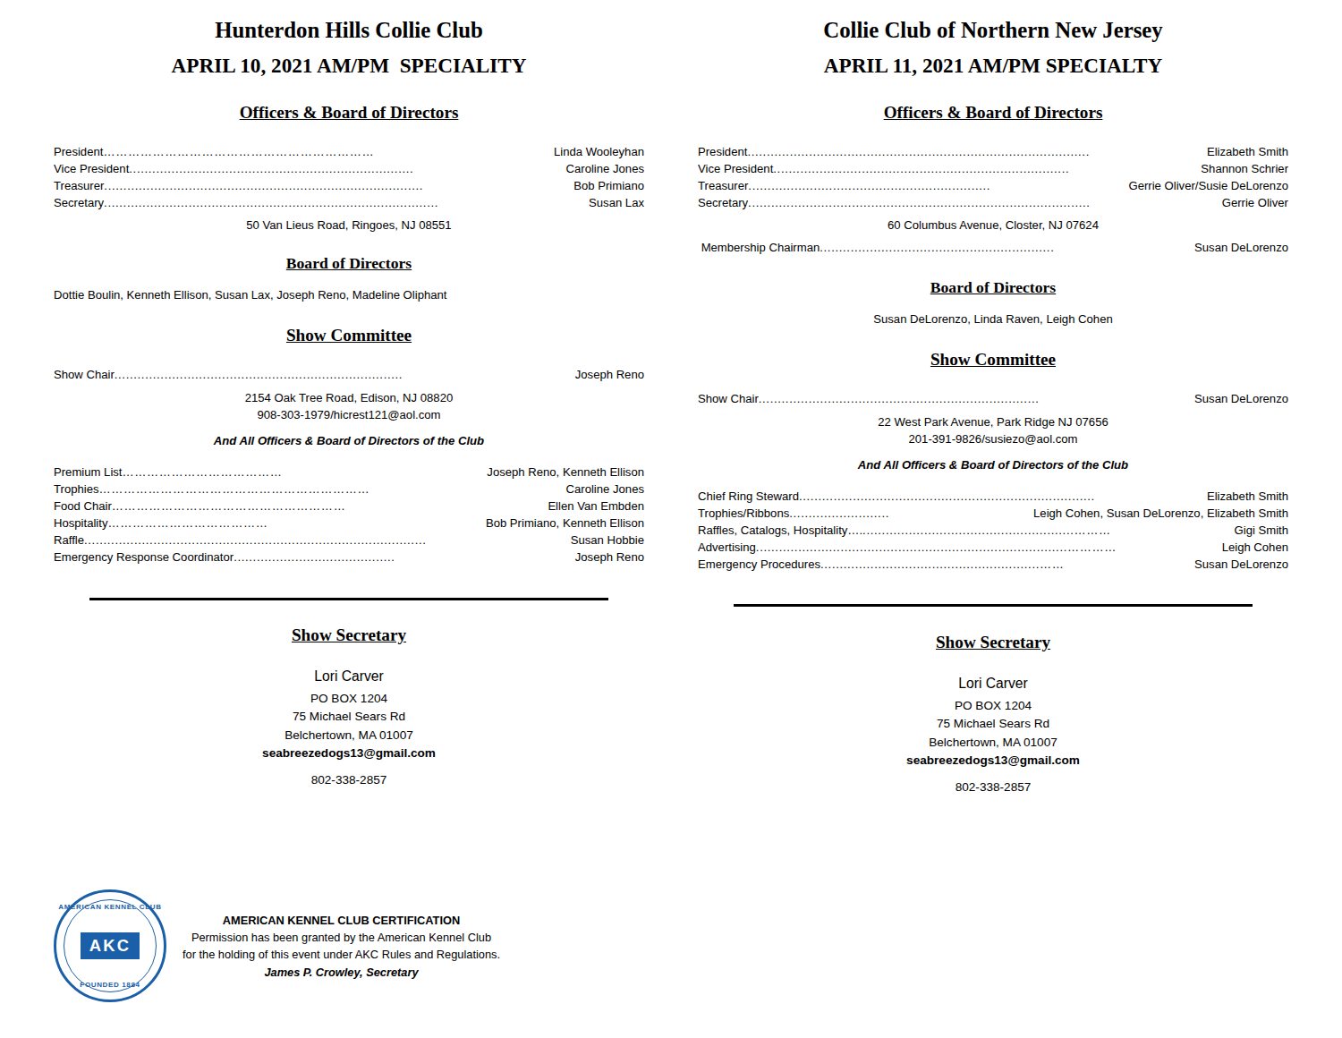Hunterdon Hills Collie Club
APRIL 10, 2021 AM/PM SPECIALITY
Officers & Board of Directors
President…………………………………………………………Linda Wooleyhan
Vice President.......................................................................... Caroline Jones
Treasurer................................................................................... Bob Primiano
Secretary....................................................................................... Susan Lax
50 Van Lieus Road, Ringoes, NJ 08551
Board of Directors
Dottie Boulin, Kenneth Ellison, Susan Lax, Joseph Reno, Madeline Oliphant
Show Committee
Show Chair........................................................................... Joseph Reno
2154 Oak Tree Road, Edison, NJ 08820
908-303-1979/hicrest121@aol.com
And All Officers & Board of Directors of the Club
Premium List…………………………………Joseph Reno, Kenneth Ellison
Trophies…………………………………………………………Caroline Jones
Food Chair…………………………………………………Ellen Van Embden
Hospitality…………………………………Bob Primiano, Kenneth Ellison
Raffle......................................................................................... Susan Hobbie
Emergency Response Coordinator.......................................... Joseph Reno
Show Secretary
Lori Carver
PO BOX 1204
75 Michael Sears Rd
Belchertown, MA 01007
seabreezedogs13@gmail.com
802-338-2857
AMERICAN KENNEL CLUB
AKC
FOUNDED 1884
AMERICAN KENNEL CLUB CERTIFICATION
Permission has been granted by the American Kennel Club
for the holding of this event under AKC Rules and Regulations.
James P. Crowley, Secretary
Collie Club of Northern New Jersey
APRIL 11, 2021 AM/PM SPECIALTY
Officers & Board of Directors
President......................................................................................... Elizabeth Smith
Vice President............................................................................. Shannon Schrier
Treasurer............................................................... Gerrie Oliver/Susie DeLorenzo
Secretary......................................................................................... Gerrie Oliver
60 Columbus Avenue, Closter, NJ 07624
Membership Chairman............................................................. Susan DeLorenzo
Board of Directors
Susan DeLorenzo, Linda Raven, Leigh Cohen
Show Committee
Show Chair......................................................................... Susan DeLorenzo
22 West Park Avenue, Park Ridge NJ 07656
201-391-9826/susiezo@aol.com
And All Officers & Board of Directors of the Club
Chief Ring Steward............................................................................. Elizabeth Smith
Trophies/Ribbons.......................... Leigh Cohen, Susan DeLorenzo, Elizabeth Smith
Raffles, Catalogs, Hospitality…........................................................………Gigi Smith
Advertising.................................................................................…………Leigh Cohen
Emergency Procedures.........................................................……Susan DeLorenzo
Show Secretary
Lori Carver
PO BOX 1204
75 Michael Sears Rd
Belchertown, MA 01007
seabreezedogs13@gmail.com
802-338-2857